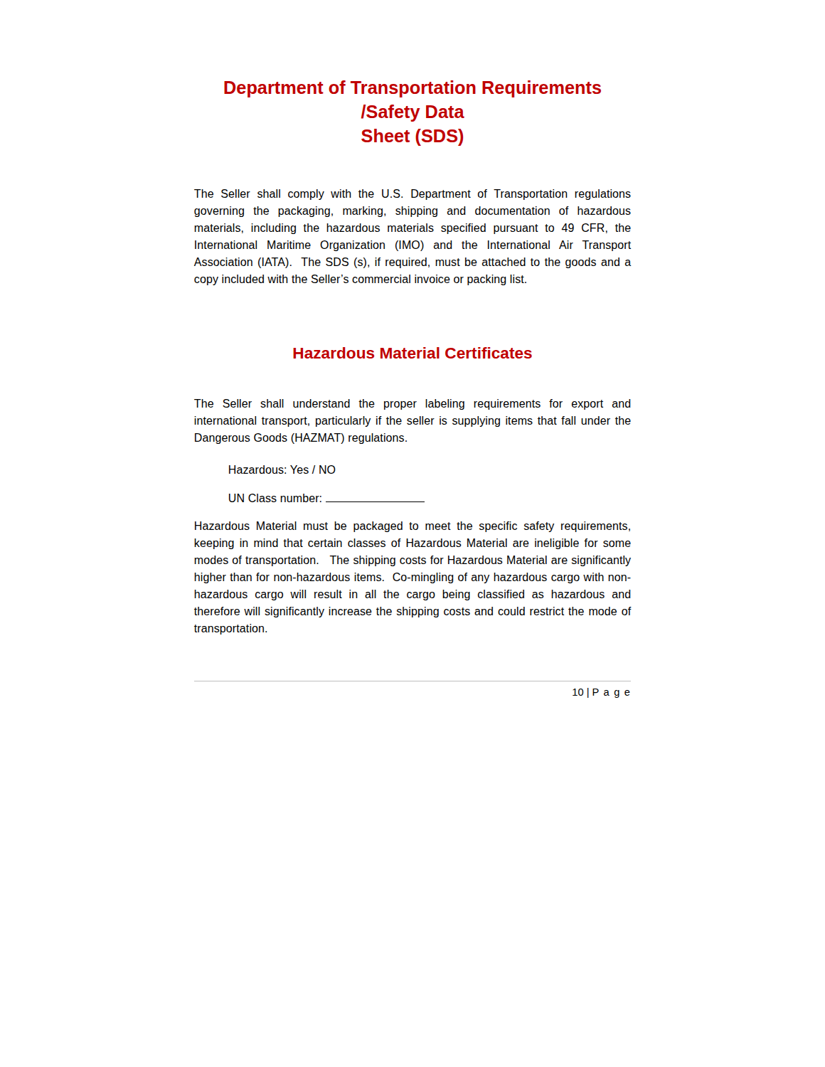Department of Transportation Requirements /Safety Data
Sheet (SDS)
The Seller shall comply with the U.S. Department of Transportation regulations governing the packaging, marking, shipping and documentation of hazardous materials, including the hazardous materials specified pursuant to 49 CFR, the International Maritime Organization (IMO) and the International Air Transport Association (IATA). The SDS (s), if required, must be attached to the goods and a copy included with the Seller’s commercial invoice or packing list.
Hazardous Material Certificates
The Seller shall understand the proper labeling requirements for export and international transport, particularly if the seller is supplying items that fall under the Dangerous Goods (HAZMAT) regulations.
Hazardous: Yes / NO
UN Class number:
Hazardous Material must be packaged to meet the specific safety requirements, keeping in mind that certain classes of Hazardous Material are ineligible for some modes of transportation. The shipping costs for Hazardous Material are significantly higher than for non-hazardous items. Co-mingling of any hazardous cargo with non-hazardous cargo will result in all the cargo being classified as hazardous and therefore will significantly increase the shipping costs and could restrict the mode of transportation.
10 | P a g e